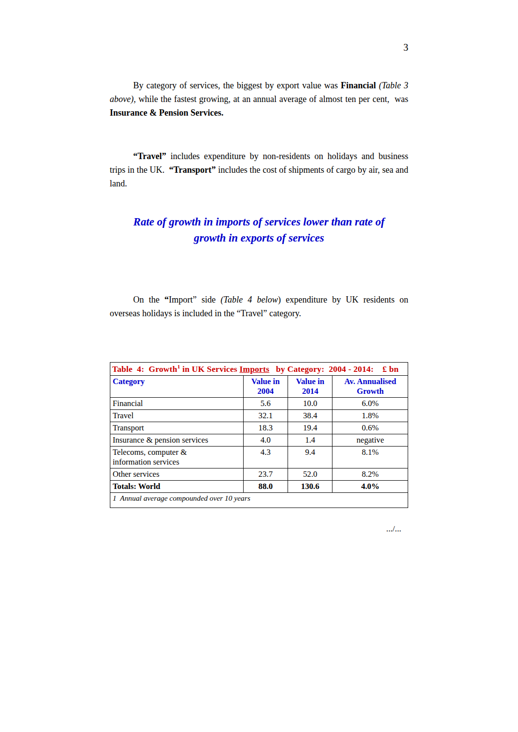3
By category of services, the biggest by export value was Financial (Table 3 above), while the fastest growing, at an annual average of almost ten per cent, was Insurance & Pension Services.
“Travel” includes expenditure by non-residents on holidays and business trips in the UK. “Transport” includes the cost of shipments of cargo by air, sea and land.
Rate of growth in imports of services lower than rate of growth in exports of services
On the “Import” side (Table 4 below) expenditure by UK residents on overseas holidays is included in the “Travel” category.
Table 4: Growth 1 in UK Services Imports by Category: 2004 - 2014: £ bn
| Category | Value in 2004 | Value in 2014 | Av. Annualised Growth |
| --- | --- | --- | --- |
| Financial | 5.6 | 10.0 | 6.0% |
| Travel | 32.1 | 38.4 | 1.8% |
| Transport | 18.3 | 19.4 | 0.6% |
| Insurance & pension services | 4.0 | 1.4 | negative |
| Telecoms, computer & information services | 4.3 | 9.4 | 8.1% |
| Other services | 23.7 | 52.0 | 8.2% |
| Totals: World | 88.0 | 130.6 | 4.0% |
| 1 Annual average compounded over 10 years |
.../...